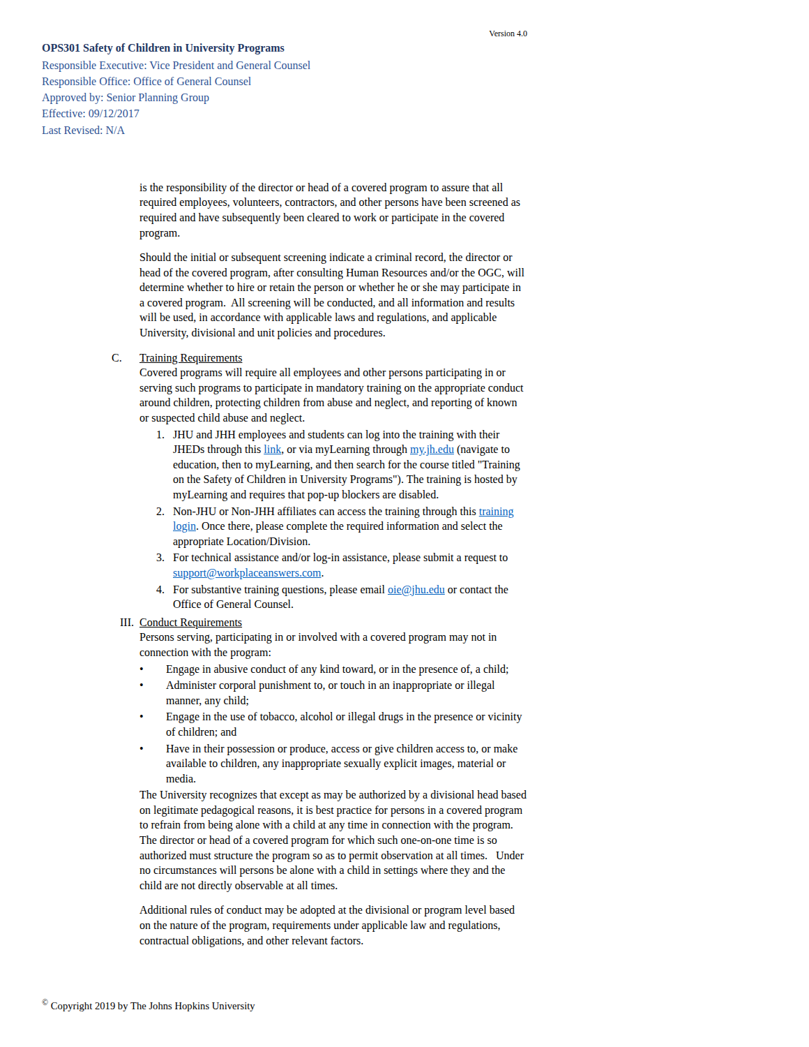Version 4.0
OPS301 Safety of Children in University Programs
Responsible Executive: Vice President and General Counsel
Responsible Office: Office of General Counsel
Approved by: Senior Planning Group
Effective: 09/12/2017
Last Revised: N/A
is the responsibility of the director or head of a covered program to assure that all required employees, volunteers, contractors, and other persons have been screened as required and have subsequently been cleared to work or participate in the covered program.
Should the initial or subsequent screening indicate a criminal record, the director or head of the covered program, after consulting Human Resources and/or the OGC, will determine whether to hire or retain the person or whether he or she may participate in a covered program. All screening will be conducted, and all information and results will be used, in accordance with applicable laws and regulations, and applicable University, divisional and unit policies and procedures.
C. Training Requirements
Covered programs will require all employees and other persons participating in or serving such programs to participate in mandatory training on the appropriate conduct around children, protecting children from abuse and neglect, and reporting of known or suspected child abuse and neglect.
JHU and JHH employees and students can log into the training with their JHEDs through this link, or via myLearning through my.jh.edu (navigate to education, then to myLearning, and then search for the course titled "Training on the Safety of Children in University Programs"). The training is hosted by myLearning and requires that pop-up blockers are disabled.
Non-JHU or Non-JHH affiliates can access the training through this training login. Once there, please complete the required information and select the appropriate Location/Division.
For technical assistance and/or log-in assistance, please submit a request to support@workplaceanswers.com.
For substantive training questions, please email oie@jhu.edu or contact the Office of General Counsel.
III. Conduct Requirements
Persons serving, participating in or involved with a covered program may not in connection with the program:
Engage in abusive conduct of any kind toward, or in the presence of, a child;
Administer corporal punishment to, or touch in an inappropriate or illegal manner, any child;
Engage in the use of tobacco, alcohol or illegal drugs in the presence or vicinity of children; and
Have in their possession or produce, access or give children access to, or make available to children, any inappropriate sexually explicit images, material or media.
The University recognizes that except as may be authorized by a divisional head based on legitimate pedagogical reasons, it is best practice for persons in a covered program to refrain from being alone with a child at any time in connection with the program. The director or head of a covered program for which such one-on-one time is so authorized must structure the program so as to permit observation at all times. Under no circumstances will persons be alone with a child in settings where they and the child are not directly observable at all times.
Additional rules of conduct may be adopted at the divisional or program level based on the nature of the program, requirements under applicable law and regulations, contractual obligations, and other relevant factors.
© Copyright 2019 by The Johns Hopkins University